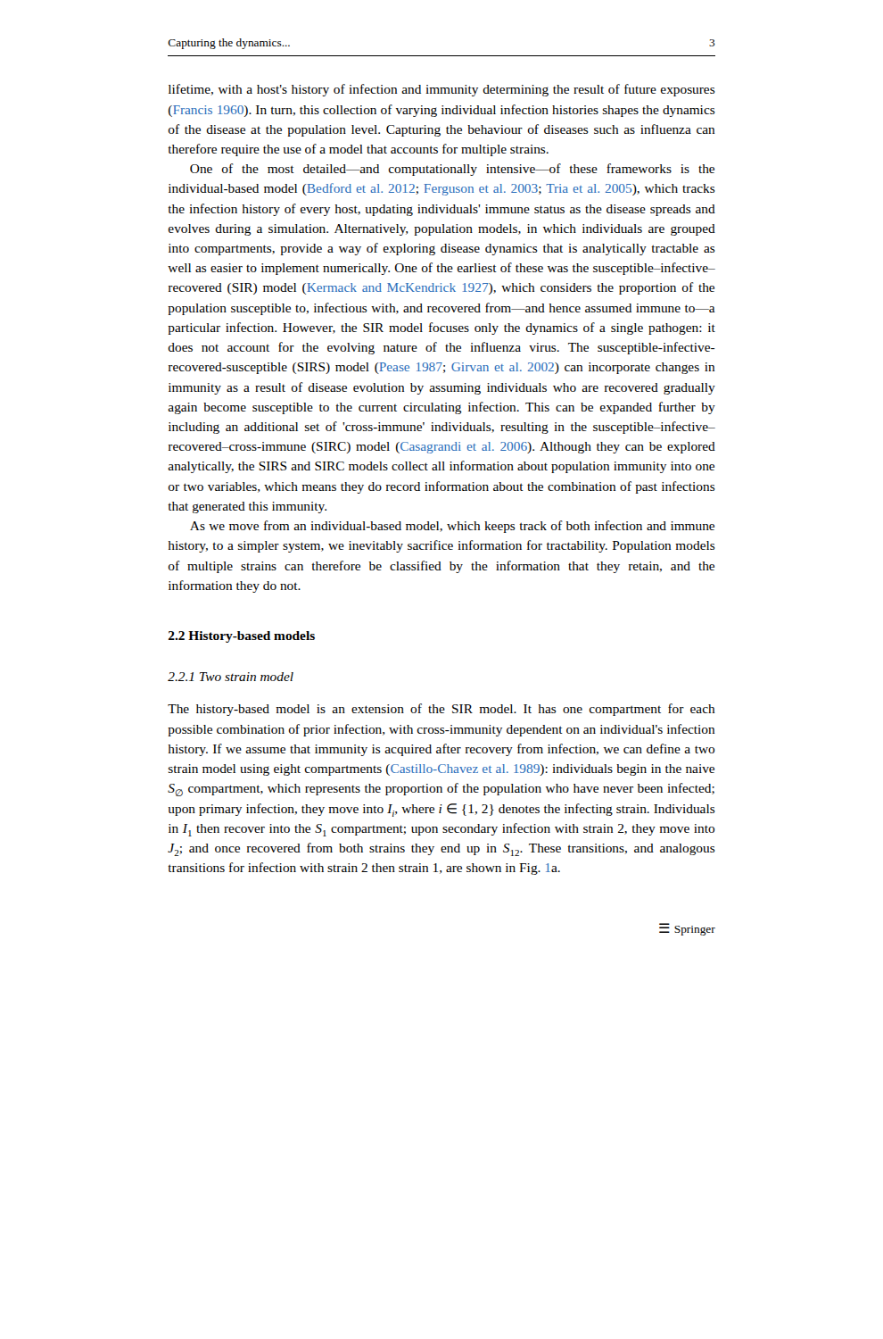Capturing the dynamics... 3
lifetime, with a host's history of infection and immunity determining the result of future exposures (Francis 1960). In turn, this collection of varying individual infection histories shapes the dynamics of the disease at the population level. Capturing the behaviour of diseases such as influenza can therefore require the use of a model that accounts for multiple strains.
One of the most detailed—and computationally intensive—of these frameworks is the individual-based model (Bedford et al. 2012; Ferguson et al. 2003; Tria et al. 2005), which tracks the infection history of every host, updating individuals' immune status as the disease spreads and evolves during a simulation. Alternatively, population models, in which individuals are grouped into compartments, provide a way of exploring disease dynamics that is analytically tractable as well as easier to implement numerically. One of the earliest of these was the susceptible–infective–recovered (SIR) model (Kermack and McKendrick 1927), which considers the proportion of the population susceptible to, infectious with, and recovered from—and hence assumed immune to—a particular infection. However, the SIR model focuses only the dynamics of a single pathogen: it does not account for the evolving nature of the influenza virus. The susceptible-infective-recovered-susceptible (SIRS) model (Pease 1987; Girvan et al. 2002) can incorporate changes in immunity as a result of disease evolution by assuming individuals who are recovered gradually again become susceptible to the current circulating infection. This can be expanded further by including an additional set of 'cross-immune' individuals, resulting in the susceptible–infective–recovered–cross-immune (SIRC) model (Casagrandi et al. 2006). Although they can be explored analytically, the SIRS and SIRC models collect all information about population immunity into one or two variables, which means they do record information about the combination of past infections that generated this immunity.
As we move from an individual-based model, which keeps track of both infection and immune history, to a simpler system, we inevitably sacrifice information for tractability. Population models of multiple strains can therefore be classified by the information that they retain, and the information they do not.
2.2 History-based models
2.2.1 Two strain model
The history-based model is an extension of the SIR model. It has one compartment for each possible combination of prior infection, with cross-immunity dependent on an individual's infection history. If we assume that immunity is acquired after recovery from infection, we can define a two strain model using eight compartments (Castillo-Chavez et al. 1989): individuals begin in the naive S∅ compartment, which represents the proportion of the population who have never been infected; upon primary infection, they move into Ii, where i ∈ {1, 2} denotes the infecting strain. Individuals in I1 then recover into the S1 compartment; upon secondary infection with strain 2, they move into J2; and once recovered from both strains they end up in S12. These transitions, and analogous transitions for infection with strain 2 then strain 1, are shown in Fig. 1a.
☰Springer